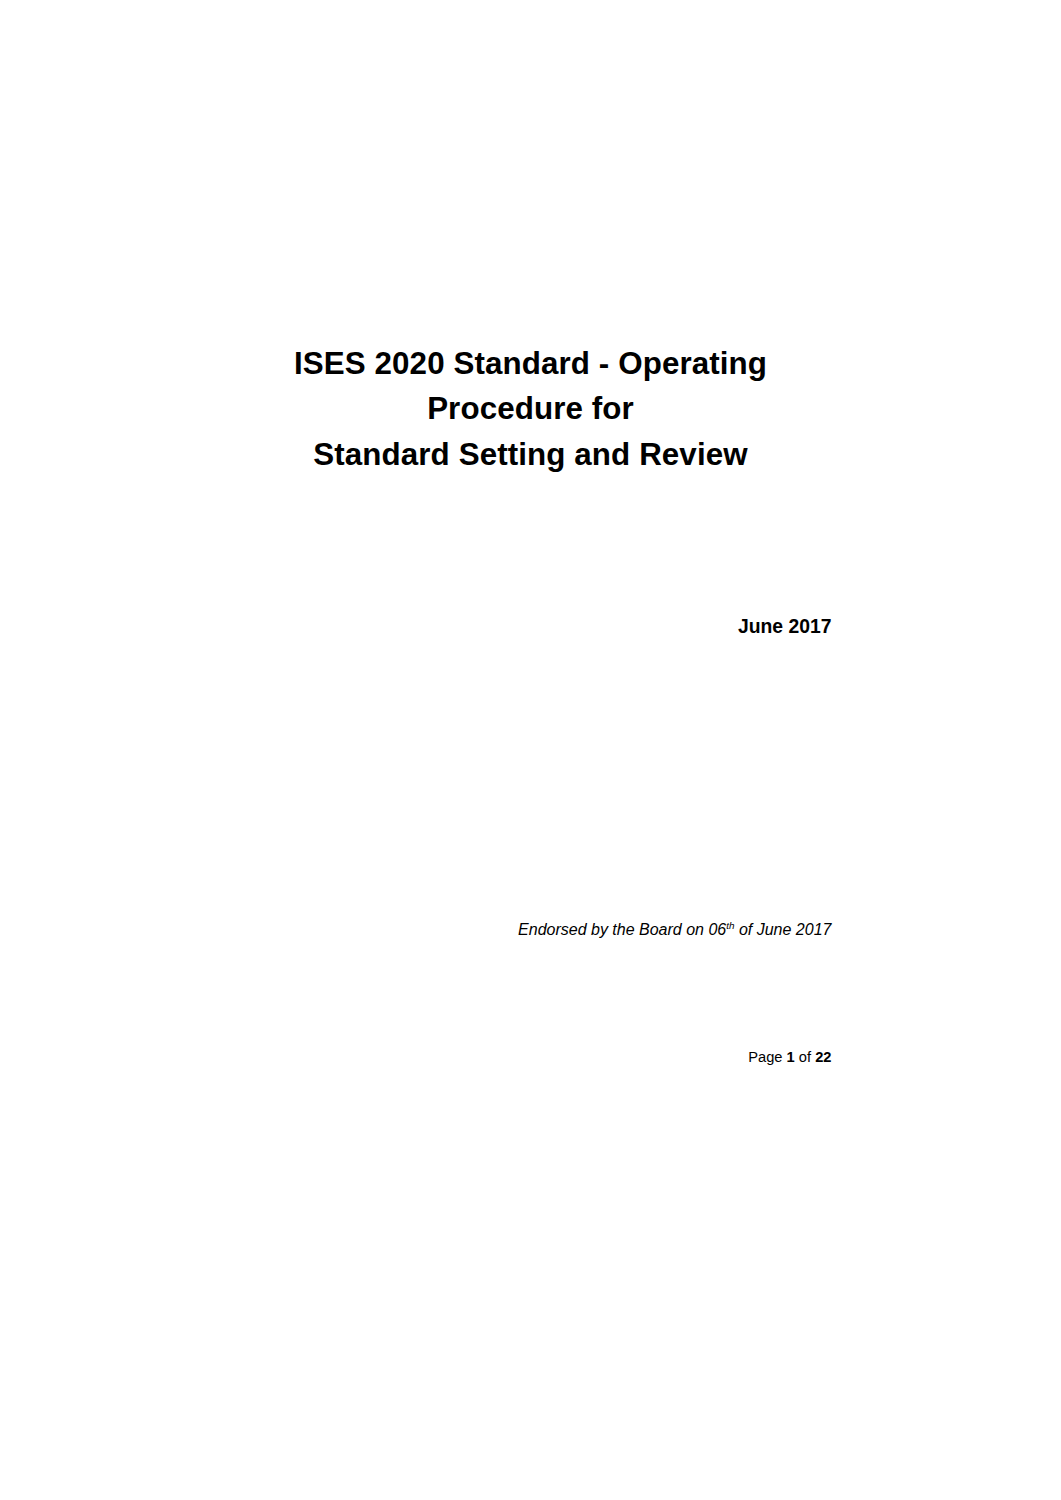ISES 2020 Standard - Operating Procedure for
Standard Setting and Review
June 2017
Endorsed by the Board on 06th of June 2017
Page 1 of 22